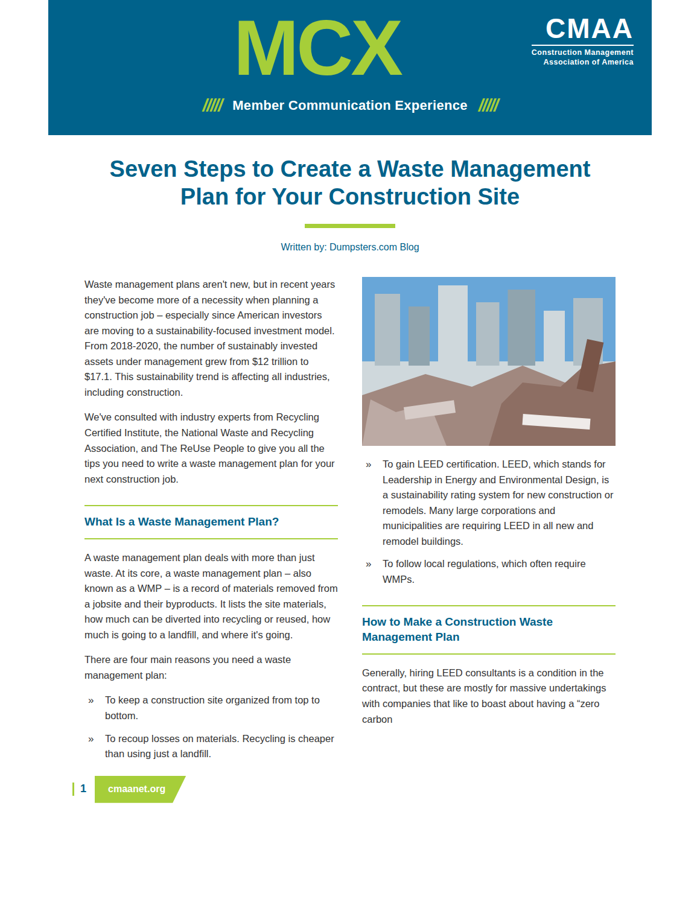MCX
CMAA
Construction Management
Association of America
///// Member Communication Experience /////
Seven Steps to Create a Waste Management
Plan for Your Construction Site
Written by: Dumpsters.com Blog
Waste management plans aren't new, but in recent years they've become more of a necessity when planning a construction job – especially since American investors are moving to a sustainability-focused investment model. From 2018-2020, the number of sustainably invested assets under management grew from $12 trillion to $17.1. This sustainability trend is affecting all industries, including construction.
We've consulted with industry experts from Recycling Certified Institute, the National Waste and Recycling Association, and The ReUse People to give you all the tips you need to write a waste management plan for your next construction job.
What Is a Waste Management Plan?
A waste management plan deals with more than just waste. At its core, a waste management plan – also known as a WMP – is a record of materials removed from a jobsite and their byproducts. It lists the site materials, how much can be diverted into recycling or reused, how much is going to a landfill, and where it's going.
There are four main reasons you need a waste management plan:
To keep a construction site organized from top to bottom.
To recoup losses on materials. Recycling is cheaper than using just a landfill.
To gain LEED certification. LEED, which stands for Leadership in Energy and Environmental Design, is a sustainability rating system for new construction or remodels. Many large corporations and municipalities are requiring LEED in all new and remodel buildings.
To follow local regulations, which often require WMPs.
How to Make a Construction Waste Management Plan
Generally, hiring LEED consultants is a condition in the contract, but these are mostly for massive undertakings with companies that like to boast about having a “zero carbon
1
cmaanet.org